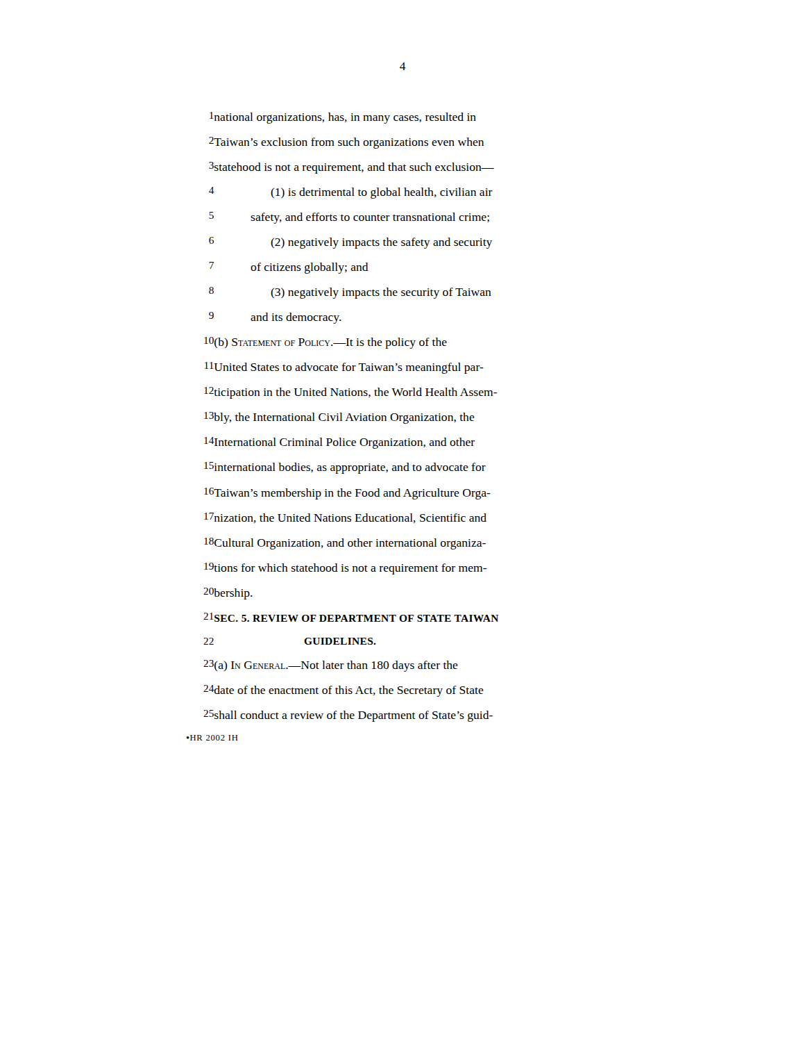4
| 1 | national organizations, has, in many cases, resulted in |
| 2 | Taiwan’s exclusion from such organizations even when |
| 3 | statehood is not a requirement, and that such exclusion— |
| 4 | (1) is detrimental to global health, civilian air |
| 5 | safety, and efforts to counter transnational crime; |
| 6 | (2) negatively impacts the safety and security |
| 7 | of citizens globally; and |
| 8 | (3) negatively impacts the security of Taiwan |
| 9 | and its democracy. |
| 10 | (b) Statement of Policy. —It is the policy of the |
| 11 | United States to advocate for Taiwan’s meaningful par- |
| 12 | ticipation in the United Nations, the World Health Assem- |
| 13 | bly, the International Civil Aviation Organization, the |
| 14 | International Criminal Police Organization, and other |
| 15 | international bodies, as appropriate, and to advocate for |
| 16 | Taiwan’s membership in the Food and Agriculture Orga- |
| 17 | nization, the United Nations Educational, Scientific and |
| 18 | Cultural Organization, and other international organiza- |
| 19 | tions for which statehood is not a requirement for mem- |
| 20 | bership. |
| 21 | SEC. 5. REVIEW OF DEPARTMENT OF STATE TAIWAN |
| 22 | GUIDELINES. |
| 23 | (a) In General. —Not later than 180 days after the |
| 24 | date of the enactment of this Act, the Secretary of State |
| 25 | shall conduct a review of the Department of State’s guid- |
•HR 2002 IH